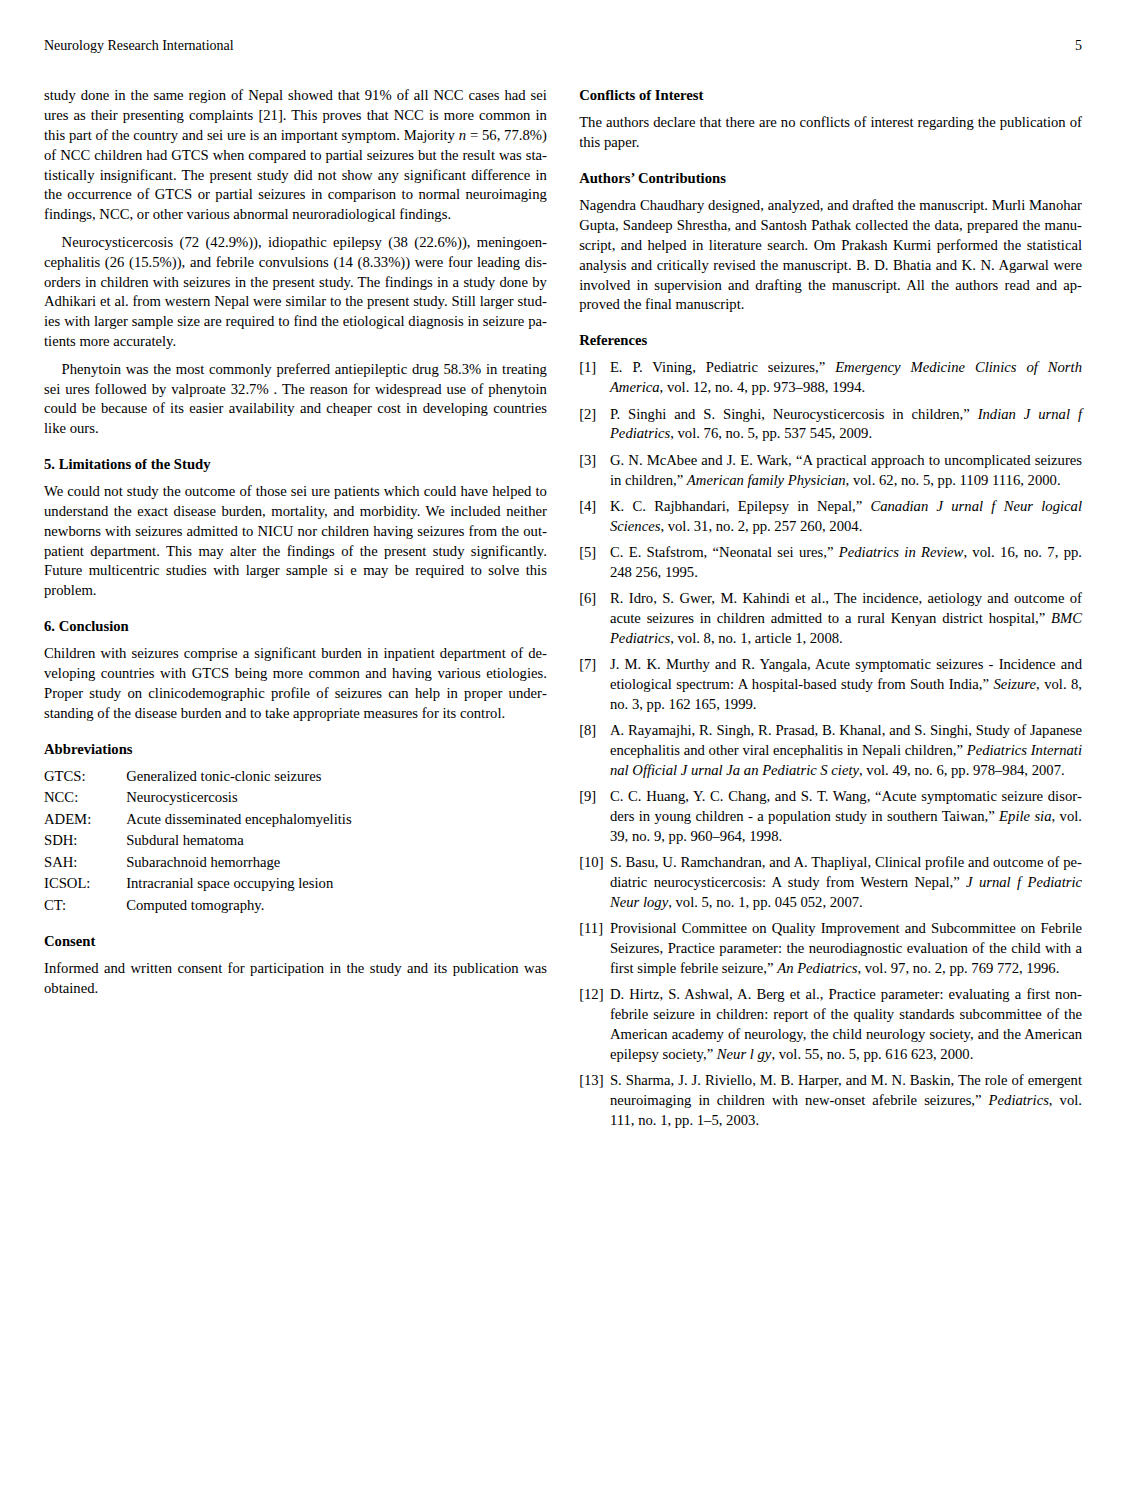Neurology Research International 5
study done in the same region of Nepal showed that 91% of all NCC cases had sei ures as their presenting complaints [21]. This proves that NCC is more common in this part of the country and sei ure is an important symptom. Majority n = 56, 77.8%) of NCC children had GTCS when compared to partial seizures but the result was statistically insignificant. The present study did not show any significant difference in the occurrence of GTCS or partial seizures in comparison to normal neuroimaging findings, NCC, or other various abnormal neuroradiological findings.
Neurocysticercosis (72 (42.9%)), idiopathic epilepsy (38 (22.6%)), meningoencephalitis (26 (15.5%)), and febrile convulsions (14 (8.33%)) were four leading disorders in children with seizures in the present study. The findings in a study done by Adhikari et al. from western Nepal were similar to the present study. Still larger studies with larger sample size are required to find the etiological diagnosis in seizure patients more accurately.
Phenytoin was the most commonly preferred antiepileptic drug 58.3% in treating sei ures followed by valproate 32.7% . The reason for widespread use of phenytoin could be because of its easier availability and cheaper cost in developing countries like ours.
5. Limitations of the Study
We could not study the outcome of those sei ure patients which could have helped to understand the exact disease burden, mortality, and morbidity. We included neither newborns with seizures admitted to NICU nor children having seizures from the outpatient department. This may alter the findings of the present study significantly. Future multicentric studies with larger sample si e may be required to solve this problem.
6. Conclusion
Children with seizures comprise a significant burden in inpatient department of developing countries with GTCS being more common and having various etiologies. Proper study on clinicodemographic profile of seizures can help in proper understanding of the disease burden and to take appropriate measures for its control.
Abbreviations
GTCS:
Generalized tonic-clonic seizures
NCC:
Neurocysticercosis
ADEM:
Acute disseminated encephalomyelitis
SDH:
Subdural hematoma
SAH:
Subarachnoid hemorrhage
ICSOL:
Intracranial space occupying lesion
CT:
Computed tomography.
Consent
Informed and written consent for participation in the study and its publication was obtained.
Conflicts of Interest
The authors declare that there are no conflicts of interest regarding the publication of this paper.
Authors’ Contributions
Nagendra Chaudhary designed, analyzed, and drafted the manuscript. Murli Manohar Gupta, Sandeep Shrestha, and Santosh Pathak collected the data, prepared the manuscript, and helped in literature search. Om Prakash Kurmi performed the statistical analysis and critically revised the manuscript. B. D. Bhatia and K. N. Agarwal were involved in supervision and drafting the manuscript. All the authors read and approved the final manuscript.
References
E. P. Vining, Pediatric seizures,” Emergency Medicine Clinics of North America, vol. 12, no. 4, pp. 973–988, 1994.
P. Singhi and S. Singhi, Neurocysticercosis in children,” Indian J urnal f Pediatrics, vol. 76, no. 5, pp. 537 545, 2009.
G. N. McAbee and J. E. Wark, “A practical approach to uncomplicated seizures in children,” American family Physician, vol. 62, no. 5, pp. 1109 1116, 2000.
K. C. Rajbhandari, Epilepsy in Nepal,” Canadian J urnal f Neur logical Sciences, vol. 31, no. 2, pp. 257 260, 2004.
C. E. Stafstrom, “Neonatal sei ures,” Pediatrics in Review, vol. 16, no. 7, pp. 248 256, 1995.
R. Idro, S. Gwer, M. Kahindi et al., The incidence, aetiology and outcome of acute seizures in children admitted to a rural Kenyan district hospital,” BMC Pediatrics, vol. 8, no. 1, article 1, 2008.
J. M. K. Murthy and R. Yangala, Acute symptomatic seizures - Incidence and etiological spectrum: A hospital-based study from South India,” Seizure, vol. 8, no. 3, pp. 162 165, 1999.
A. Rayamajhi, R. Singh, R. Prasad, B. Khanal, and S. Singhi, Study of Japanese encephalitis and other viral encephalitis in Nepali children,” Pediatrics Internati nal Official J urnal Ja an Pediatric S ciety, vol. 49, no. 6, pp. 978–984, 2007.
C. C. Huang, Y. C. Chang, and S. T. Wang, “Acute symptomatic seizure disorders in young children - a population study in southern Taiwan,” Epile sia, vol. 39, no. 9, pp. 960–964, 1998.
S. Basu, U. Ramchandran, and A. Thapliyal, Clinical profile and outcome of pediatric neurocysticercosis: A study from Western Nepal,” J urnal f Pediatric Neur logy, vol. 5, no. 1, pp. 045 052, 2007.
Provisional Committee on Quality Improvement and Subcommittee on Febrile Seizures, Practice parameter: the neurodiagnostic evaluation of the child with a first simple febrile seizure,” An Pediatrics, vol. 97, no. 2, pp. 769 772, 1996.
D. Hirtz, S. Ashwal, A. Berg et al., Practice parameter: evaluating a first nonfebrile seizure in children: report of the quality standards subcommittee of the American academy of neurology, the child neurology society, and the American epilepsy society,” Neur l gy, vol. 55, no. 5, pp. 616 623, 2000.
S. Sharma, J. J. Riviello, M. B. Harper, and M. N. Baskin, The role of emergent neuroimaging in children with new-onset afebrile seizures,” Pediatrics, vol. 111, no. 1, pp. 1–5, 2003.